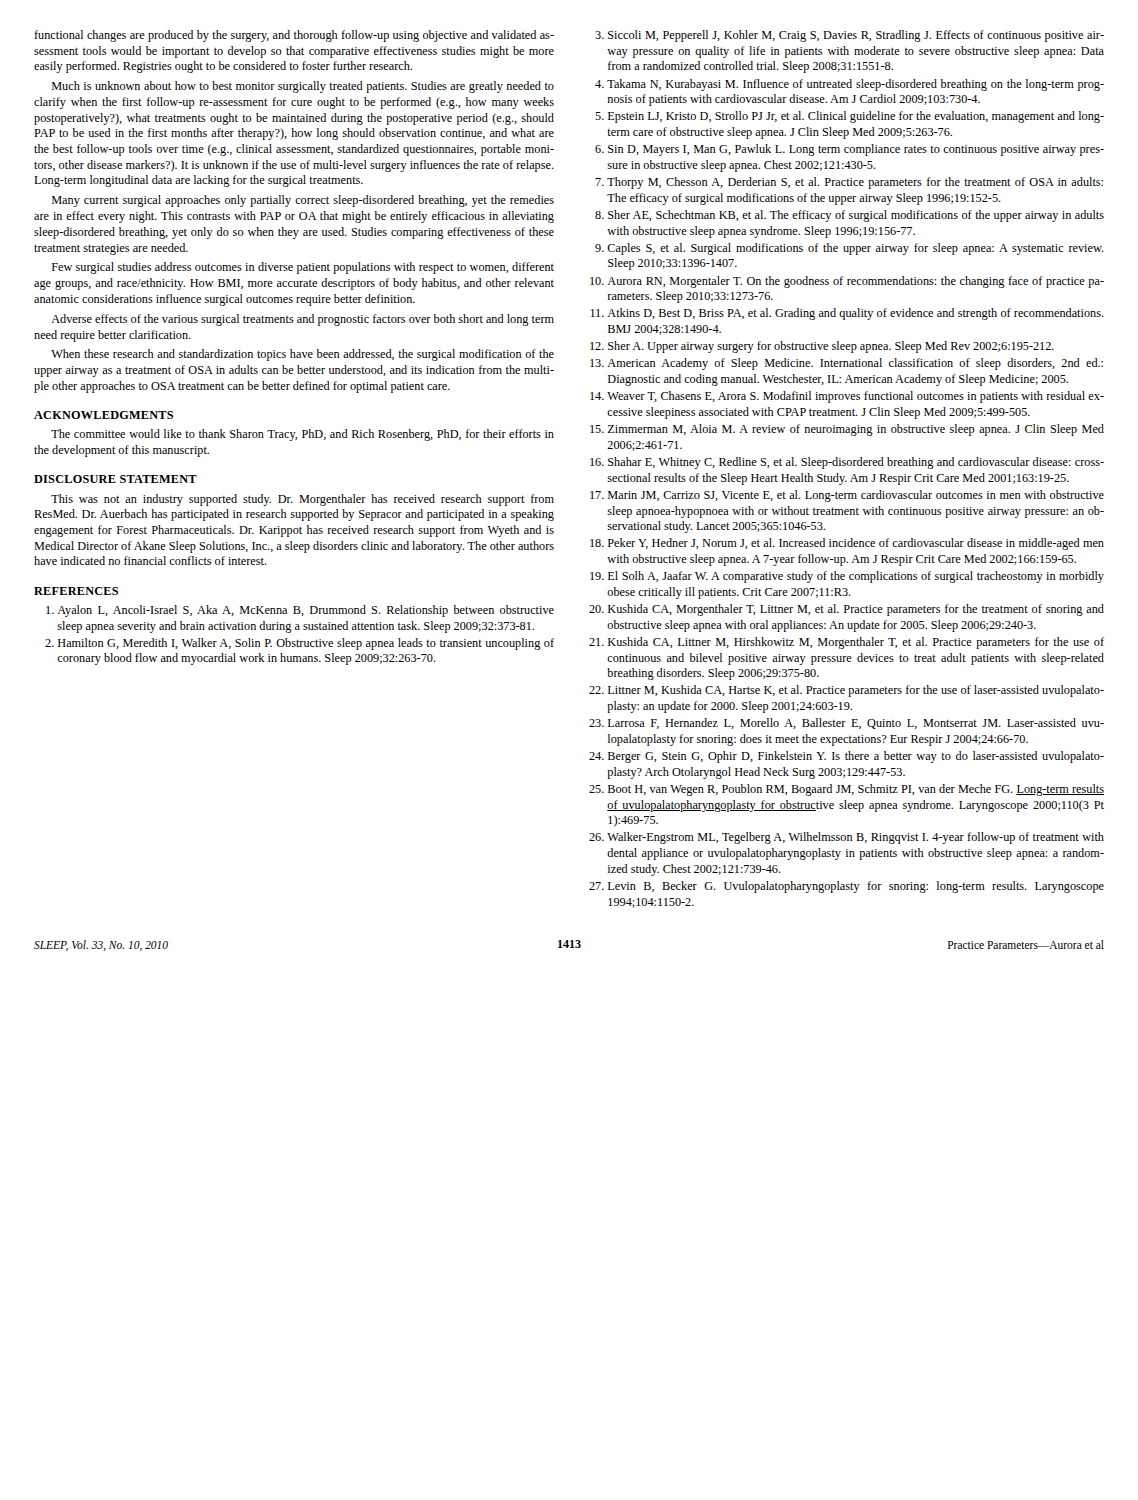functional changes are produced by the surgery, and thorough follow-up using objective and validated assessment tools would be important to develop so that comparative effectiveness studies might be more easily performed. Registries ought to be considered to foster further research.
Much is unknown about how to best monitor surgically treated patients. Studies are greatly needed to clarify when the first follow-up re-assessment for cure ought to be performed (e.g., how many weeks postoperatively?), what treatments ought to be maintained during the postoperative period (e.g., should PAP to be used in the first months after therapy?), how long should observation continue, and what are the best follow-up tools over time (e.g., clinical assessment, standardized questionnaires, portable monitors, other disease markers?). It is unknown if the use of multi-level surgery influences the rate of relapse. Long-term longitudinal data are lacking for the surgical treatments.
Many current surgical approaches only partially correct sleep-disordered breathing, yet the remedies are in effect every night. This contrasts with PAP or OA that might be entirely efficacious in alleviating sleep-disordered breathing, yet only do so when they are used. Studies comparing effectiveness of these treatment strategies are needed.
Few surgical studies address outcomes in diverse patient populations with respect to women, different age groups, and race/ethnicity. How BMI, more accurate descriptors of body habitus, and other relevant anatomic considerations influence surgical outcomes require better definition.
Adverse effects of the various surgical treatments and prognostic factors over both short and long term need require better clarification.
When these research and standardization topics have been addressed, the surgical modification of the upper airway as a treatment of OSA in adults can be better understood, and its indication from the multiple other approaches to OSA treatment can be better defined for optimal patient care.
Acknowledgments
The committee would like to thank Sharon Tracy, PhD, and Rich Rosenberg, PhD, for their efforts in the development of this manuscript.
Disclosure Statement
This was not an industry supported study. Dr. Morgenthaler has received research support from ResMed. Dr. Auerbach has participated in research supported by Sepracor and participated in a speaking engagement for Forest Pharmaceuticals. Dr. Karippot has received research support from Wyeth and is Medical Director of Akane Sleep Solutions, Inc., a sleep disorders clinic and laboratory. The other authors have indicated no financial conflicts of interest.
References
Ayalon L, Ancoli-Israel S, Aka A, McKenna B, Drummond S. Relationship between obstructive sleep apnea severity and brain activation during a sustained attention task. Sleep 2009;32:373-81.
Hamilton G, Meredith I, Walker A, Solin P. Obstructive sleep apnea leads to transient uncoupling of coronary blood flow and myocardial work in humans. Sleep 2009;32:263-70.
Siccoli M, Pepperell J, Kohler M, Craig S, Davies R, Stradling J. Effects of continuous positive airway pressure on quality of life in patients with moderate to severe obstructive sleep apnea: Data from a randomized controlled trial. Sleep 2008;31:1551-8.
Takama N, Kurabayasi M. Influence of untreated sleep-disordered breathing on the long-term prognosis of patients with cardiovascular disease. Am J Cardiol 2009;103:730-4.
Epstein LJ, Kristo D, Strollo PJ Jr, et al. Clinical guideline for the evaluation, management and long-term care of obstructive sleep apnea. J Clin Sleep Med 2009;5:263-76.
Sin D, Mayers I, Man G, Pawluk L. Long term compliance rates to continuous positive airway pressure in obstructive sleep apnea. Chest 2002;121:430-5.
Thorpy M, Chesson A, Derderian S, et al. Practice parameters for the treatment of OSA in adults: The efficacy of surgical modifications of the upper airway Sleep 1996;19:152-5.
Sher AE, Schechtman KB, et al. The efficacy of surgical modifications of the upper airway in adults with obstructive sleep apnea syndrome. Sleep 1996;19:156-77.
Caples S, et al. Surgical modifications of the upper airway for sleep apnea: A systematic review. Sleep 2010;33:1396-1407.
Aurora RN, Morgentaler T. On the goodness of recommendations: the changing face of practice parameters. Sleep 2010;33:1273-76.
Atkins D, Best D, Briss PA, et al. Grading and quality of evidence and strength of recommendations. BMJ 2004;328:1490-4.
Sher A. Upper airway surgery for obstructive sleep apnea. Sleep Med Rev 2002;6:195-212.
American Academy of Sleep Medicine. International classification of sleep disorders, 2nd ed.: Diagnostic and coding manual. Westchester, IL: American Academy of Sleep Medicine; 2005.
Weaver T, Chasens E, Arora S. Modafinil improves functional outcomes in patients with residual excessive sleepiness associated with CPAP treatment. J Clin Sleep Med 2009;5:499-505.
Zimmerman M, Aloia M. A review of neuroimaging in obstructive sleep apnea. J Clin Sleep Med 2006;2:461-71.
Shahar E, Whitney C, Redline S, et al. Sleep-disordered breathing and cardiovascular disease: cross-sectional results of the Sleep Heart Health Study. Am J Respir Crit Care Med 2001;163:19-25.
Marin JM, Carrizo SJ, Vicente E, et al. Long-term cardiovascular outcomes in men with obstructive sleep apnoea-hypopnoea with or without treatment with continuous positive airway pressure: an observational study. Lancet 2005;365:1046-53.
Peker Y, Hedner J, Norum J, et al. Increased incidence of cardiovascular disease in middle-aged men with obstructive sleep apnea. A 7-year follow-up. Am J Respir Crit Care Med 2002;166:159-65.
El Solh A, Jaafar W. A comparative study of the complications of surgical tracheostomy in morbidly obese critically ill patients. Crit Care 2007;11:R3.
Kushida CA, Morgenthaler T, Littner M, et al. Practice parameters for the treatment of snoring and obstructive sleep apnea with oral appliances: An update for 2005. Sleep 2006;29:240-3.
Kushida CA, Littner M, Hirshkowitz M, Morgenthaler T, et al. Practice parameters for the use of continuous and bilevel positive airway pressure devices to treat adult patients with sleep-related breathing disorders. Sleep 2006;29:375-80.
Littner M, Kushida CA, Hartse K, et al. Practice parameters for the use of laser-assisted uvulopalatoplasty: an update for 2000. Sleep 2001;24:603-19.
Larrosa F, Hernandez L, Morello A, Ballester E, Quinto L, Montserrat JM. Laser-assisted uvulopalatoplasty for snoring: does it meet the expectations? Eur Respir J 2004;24:66-70.
Berger G, Stein G, Ophir D, Finkelstein Y. Is there a better way to do laser-assisted uvulopalatoplasty? Arch Otolaryngol Head Neck Surg 2003;129:447-53.
Boot H, van Wegen R, Poublon RM, Bogaard JM, Schmitz PI, van der Meche FG. Long-term results of uvulopalatopharyngoplasty for obstructive sleep apnea syndrome. Laryngoscope 2000;110(3 Pt 1):469-75.
Walker-Engstrom ML, Tegelberg A, Wilhelmsson B, Ringqvist I. 4-year follow-up of treatment with dental appliance or uvulopalatopharyngoplasty in patients with obstructive sleep apnea: a randomized study. Chest 2002;121:739-46.
Levin B, Becker G. Uvulopalatopharyngoplasty for snoring: long-term results. Laryngoscope 1994;104:1150-2.
SLEEP, Vol. 33, No. 10, 2010
1413
Practice Parameters—Aurora et al